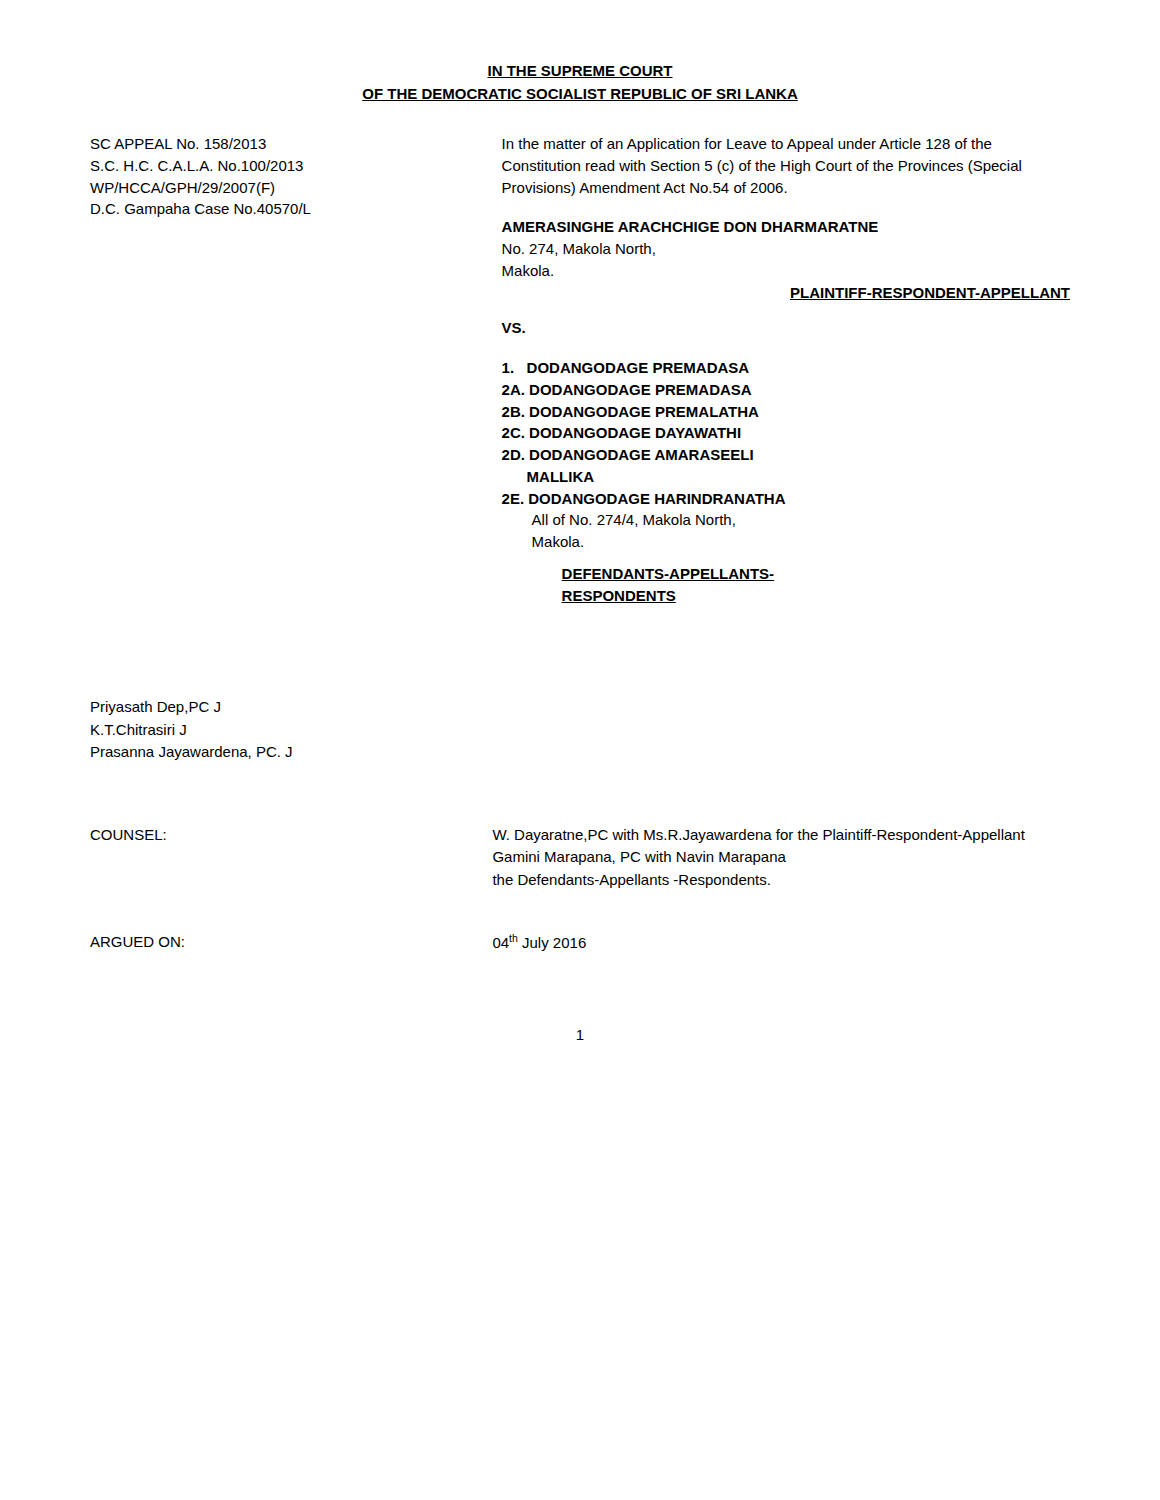IN THE SUPREME COURT
OF THE DEMOCRATIC SOCIALIST REPUBLIC OF SRI LANKA
SC APPEAL No. 158/2013
S.C. H.C. C.A.L.A. No.100/2013
WP/HCCA/GPH/29/2007(F)
D.C. Gampaha Case No.40570/L
In the matter of an Application for Leave to Appeal under Article 128 of the Constitution read with Section 5 (c) of the High Court of the Provinces (Special Provisions) Amendment Act No.54 of 2006.
AMERASINGHE ARACHCHIGE DON DHARMARATNE
No. 274, Makola North,
Makola.
PLAINTIFF-RESPONDENT-APPELLANT
VS.
1. DODANGODAGE PREMADASA
2A. DODANGODAGE PREMADASA
2B. DODANGODAGE PREMALATHA
2C. DODANGODAGE DAYAWATHI
2D. DODANGODAGE AMARASEELI
MALLIKA
2E. DODANGODAGE HARINDRANATHA
All of No. 274/4, Makola North,
Makola.
DEFENDANTS-APPELLANTS-
RESPONDENTS
Priyasath Dep,PC J
K.T.Chitrasiri J
Prasanna Jayawardena, PC. J
COUNSEL:
W. Dayaratne,PC with Ms.R.Jayawardena for the Plaintiff-Respondent-Appellant
Gamini Marapana, PC with Navin Marapana
the Defendants-Appellants -Respondents.
ARGUED ON:
04th July 2016
1